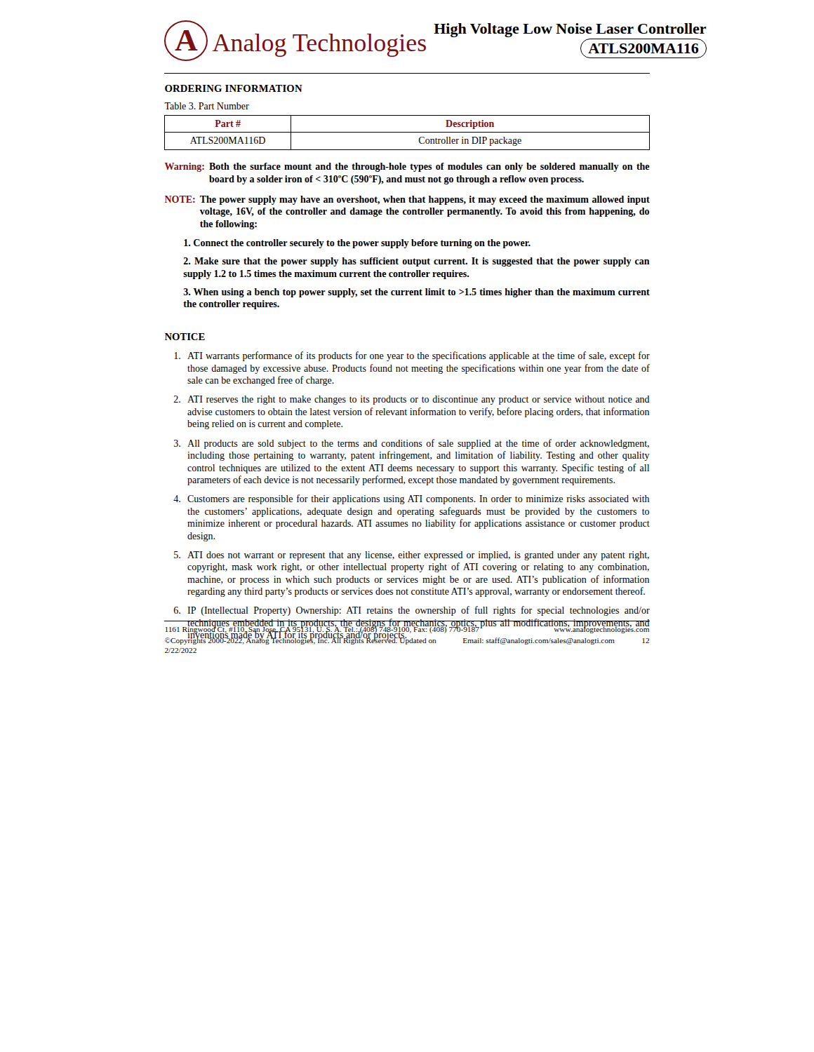A
Analog Technologies
High Voltage Low Noise Laser Controller
ATLS200MA116
ORDERING INFORMATION
Table 3. Part Number
| Part # | Description |
| --- | --- |
| ATLS200MA116D | Controller in DIP package |
Warning:
Both the surface mount and the through-hole types of modules can only be soldered manually on the board by a solder iron of < 310ºC (590ºF), and must not go through a reflow oven process.
NOTE:
The power supply may have an overshoot, when that happens, it may exceed the maximum allowed input voltage, 16V, of the controller and damage the controller permanently. To avoid this from happening, do the following:
1. Connect the controller securely to the power supply before turning on the power.
2. Make sure that the power supply has sufficient output current. It is suggested that the power supply can supply 1.2 to 1.5 times the maximum current the controller requires.
3. When using a bench top power supply, set the current limit to >1.5 times higher than the maximum current the controller requires.
NOTICE
ATI warrants performance of its products for one year to the specifications applicable at the time of sale, except for those damaged by excessive abuse. Products found not meeting the specifications within one year from the date of sale can be exchanged free of charge.
ATI reserves the right to make changes to its products or to discontinue any product or service without notice and advise customers to obtain the latest version of relevant information to verify, before placing orders, that information being relied on is current and complete.
All products are sold subject to the terms and conditions of sale supplied at the time of order acknowledgment, including those pertaining to warranty, patent infringement, and limitation of liability. Testing and other quality control techniques are utilized to the extent ATI deems necessary to support this warranty. Specific testing of all parameters of each device is not necessarily performed, except those mandated by government requirements.
Customers are responsible for their applications using ATI components. In order to minimize risks associated with the customers’ applications, adequate design and operating safeguards must be provided by the customers to minimize inherent or procedural hazards. ATI assumes no liability for applications assistance or customer product design.
ATI does not warrant or represent that any license, either expressed or implied, is granted under any patent right, copyright, mask work right, or other intellectual property right of ATI covering or relating to any combination, machine, or process in which such products or services might be or are used. ATI’s publication of information regarding any third party’s products or services does not constitute ATI’s approval, warranty or endorsement thereof.
IP (Intellectual Property) Ownership: ATI retains the ownership of full rights for special technologies and/or techniques embedded in its products, the designs for mechanics, optics, plus all modifications, improvements, and inventions made by ATI for its products and/or projects.
1161 Ringwood Ct, #110, San Jose, CA 95131, U. S. A. Tel.: (408) 748-9100, Fax: (408) 770-9187
www.analogtechnologies.com
©Copyrights 2000-2022, Analog Technologies, Inc. All Rights Reserved. Updated on 2/22/2022
Email: staff@analogti.com/sales@analogti.com
12